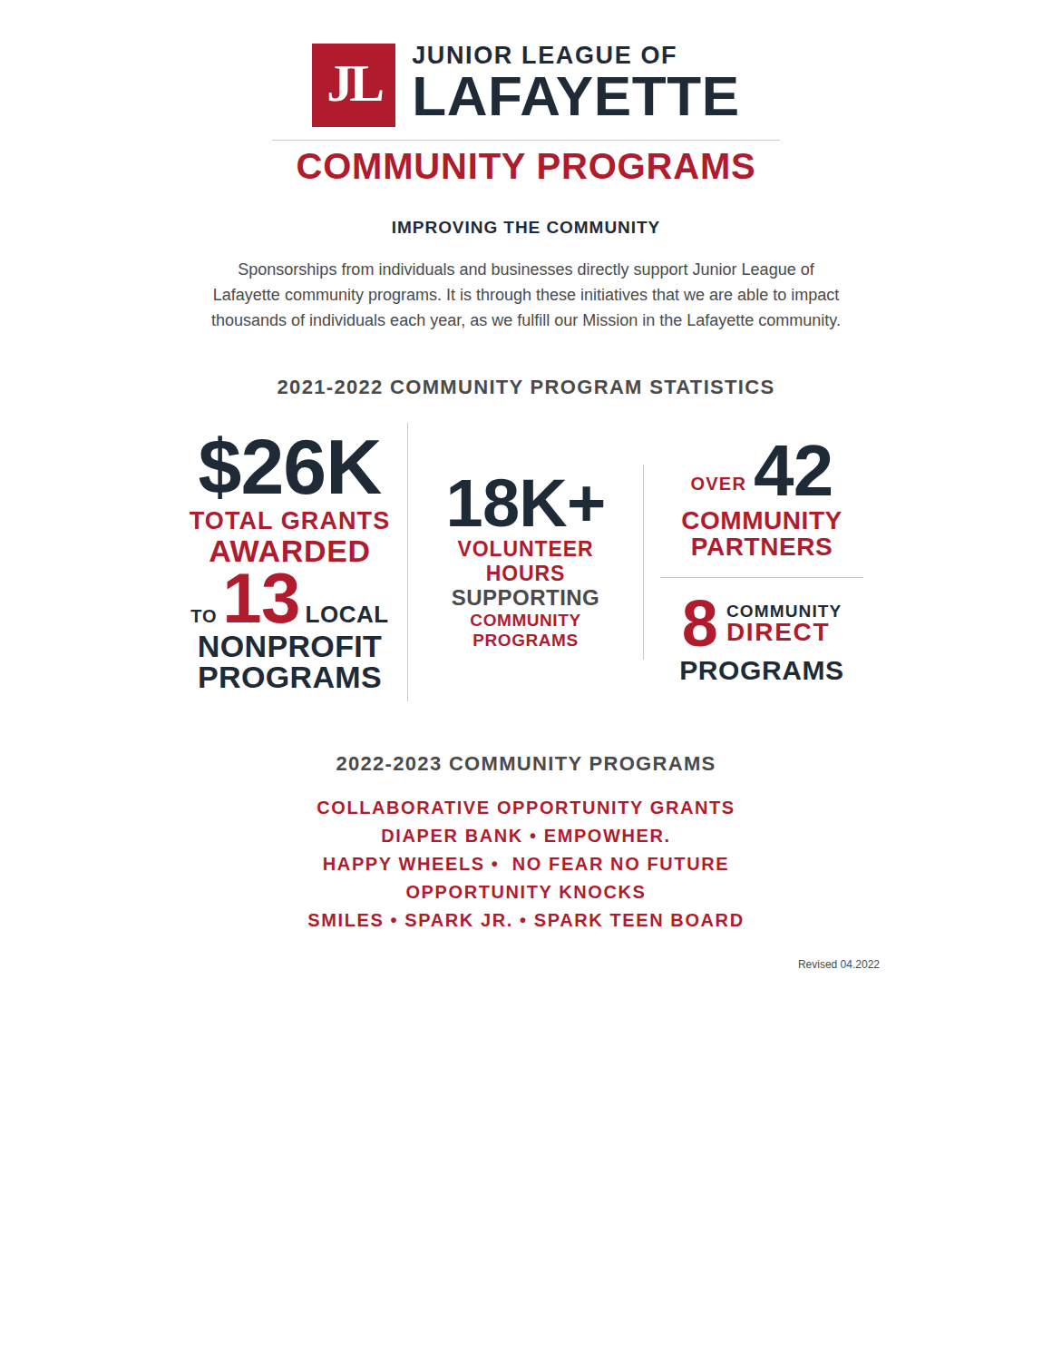JL
JUNIOR LEAGUE OF LAFAYETTE
COMMUNITY PROGRAMS
IMPROVING THE COMMUNITY
Sponsorships from individuals and businesses directly support Junior League of Lafayette community programs. It is through these initiatives that we are able to impact thousands of individuals each year, as we fulfill our Mission in the Lafayette community.
2021-2022 COMMUNITY PROGRAM STATISTICS
$26K
TOTAL GRANTS
AWARDED
TO 13 LOCAL
NONPROFIT
PROGRAMS
18K+
VOLUNTEER HOURS
SUPPORTING
COMMUNITY PROGRAMS
OVER 42
COMMUNITY
PARTNERS
8 COMMUNITY
DIRECT
PROGRAMS
2022-2023 COMMUNITY PROGRAMS
COLLABORATIVE OPPORTUNITY GRANTS
DIAPER BANK • EMPOWHER.
HAPPY WHEELS • NO FEAR NO FUTURE
OPPORTUNITY KNOCKS
SMILES • SPARK JR. • SPARK TEEN BOARD
Revised 04.2022